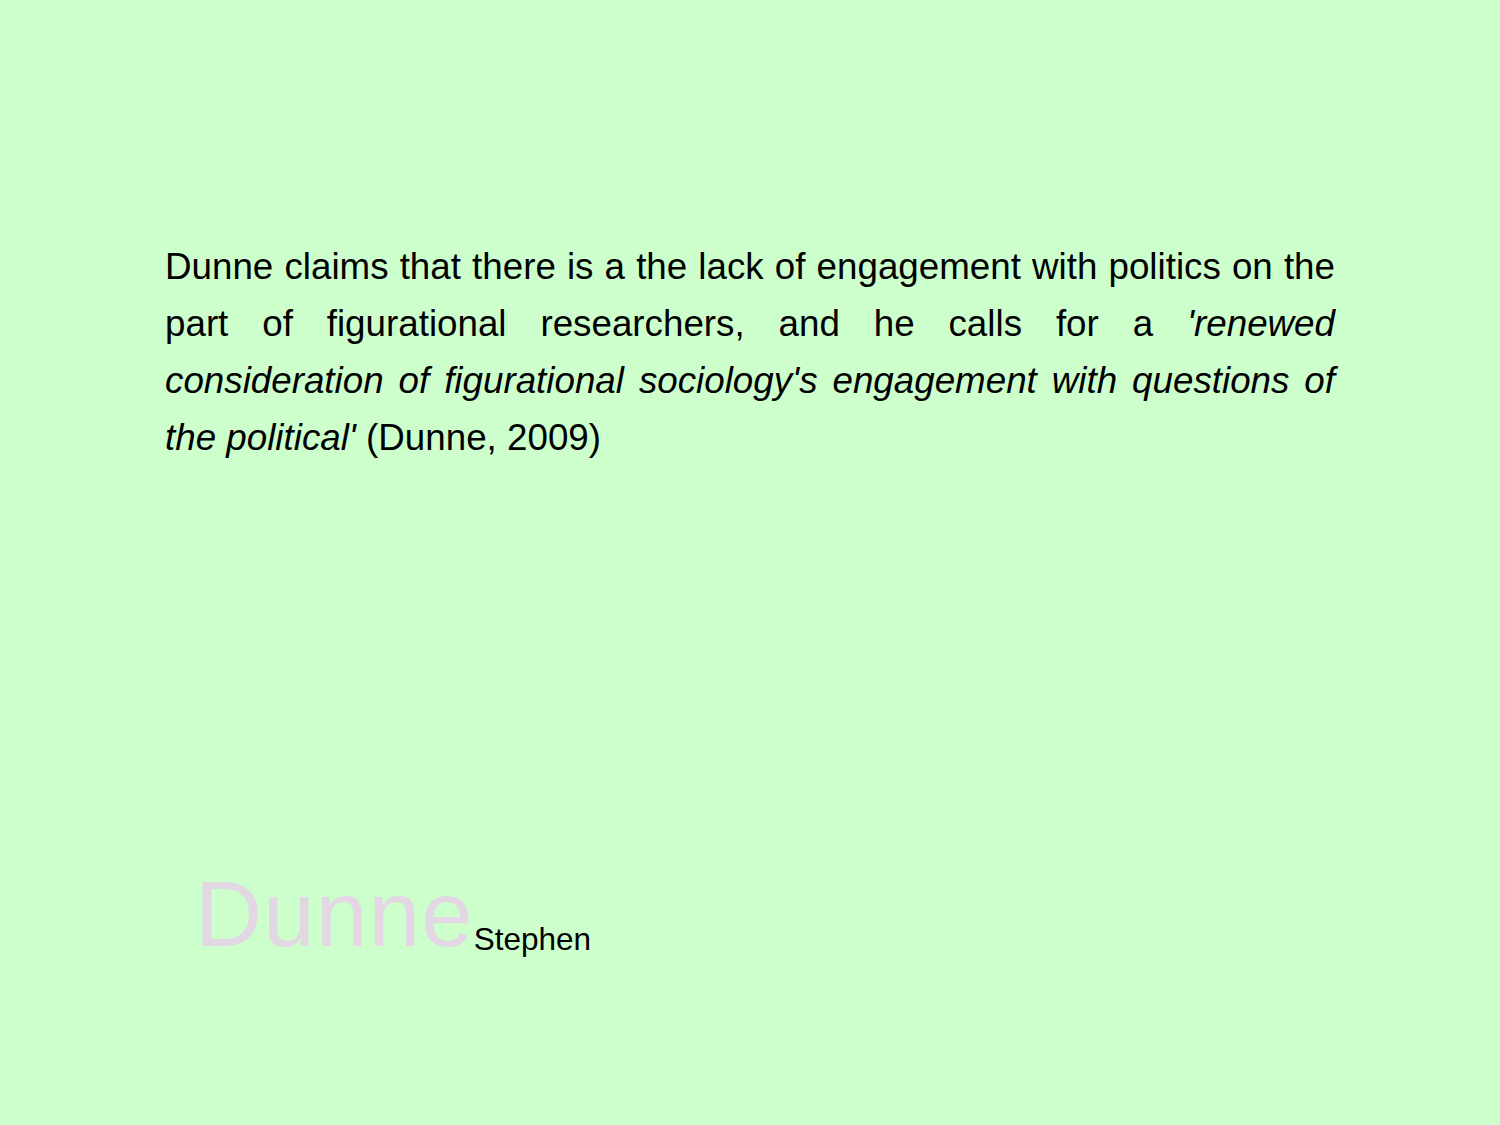Dunne claims that there is a the lack of engagement with politics on the part of figurational researchers, and he calls for a 'renewed consideration of figurational sociology's engagement with questions of the political' (Dunne, 2009)
Dunne Stephen